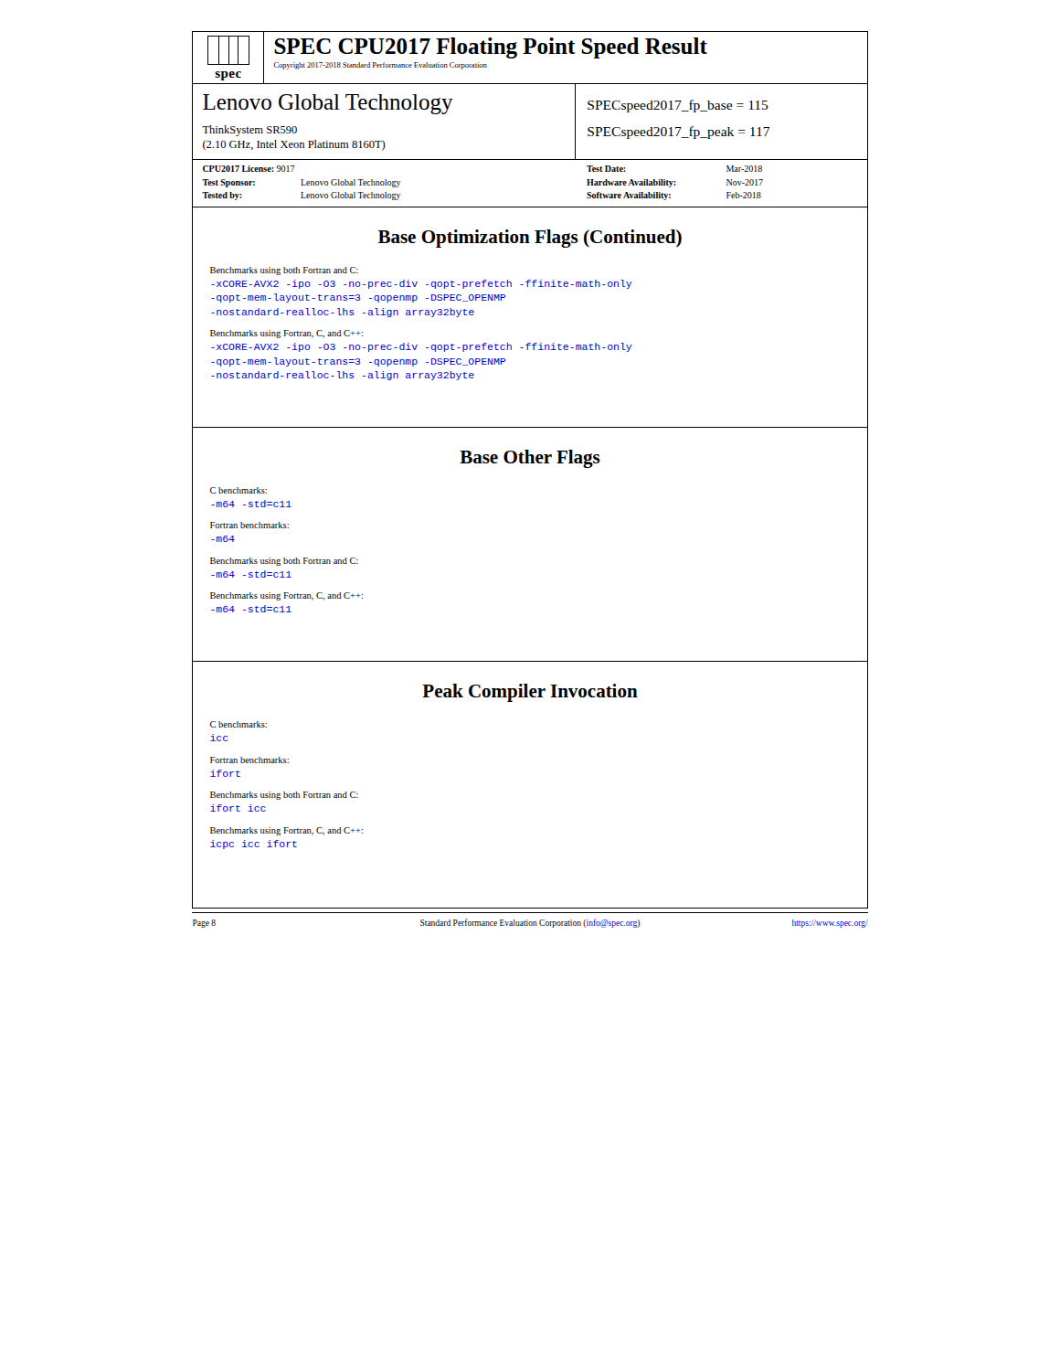spec
SPEC CPU2017 Floating Point Speed Result
Copyright 2017-2018 Standard Performance Evaluation Corporation
Lenovo Global Technology
ThinkSystem SR590
(2.10 GHz, Intel Xeon Platinum 8160T)
SPECspeed2017_fp_base = 115
SPECspeed2017_fp_peak = 117
CPU2017 License: 9017
Test Sponsor: Lenovo Global Technology
Tested by: Lenovo Global Technology
Test Date: Mar-2018
Hardware Availability: Nov-2017
Software Availability: Feb-2018
Base Optimization Flags (Continued)
Benchmarks using both Fortran and C:
-xCORE-AVX2 -ipo -O3 -no-prec-div -qopt-prefetch -ffinite-math-only -qopt-mem-layout-trans=3 -qopenmp -DSPEC_OPENMP -nostandard-realloc-lhs -align array32byte
Benchmarks using Fortran, C, and C++:
-xCORE-AVX2 -ipo -O3 -no-prec-div -qopt-prefetch -ffinite-math-only -qopt-mem-layout-trans=3 -qopenmp -DSPEC_OPENMP -nostandard-realloc-lhs -align array32byte
Base Other Flags
C benchmarks:
-m64 -std=c11
Fortran benchmarks:
-m64
Benchmarks using both Fortran and C:
-m64 -std=c11
Benchmarks using Fortran, C, and C++:
-m64 -std=c11
Peak Compiler Invocation
C benchmarks:
icc
Fortran benchmarks:
ifort
Benchmarks using both Fortran and C:
ifort icc
Benchmarks using Fortran, C, and C++:
icpc icc ifort
Page 8
Standard Performance Evaluation Corporation (info@spec.org)
https://www.spec.org/